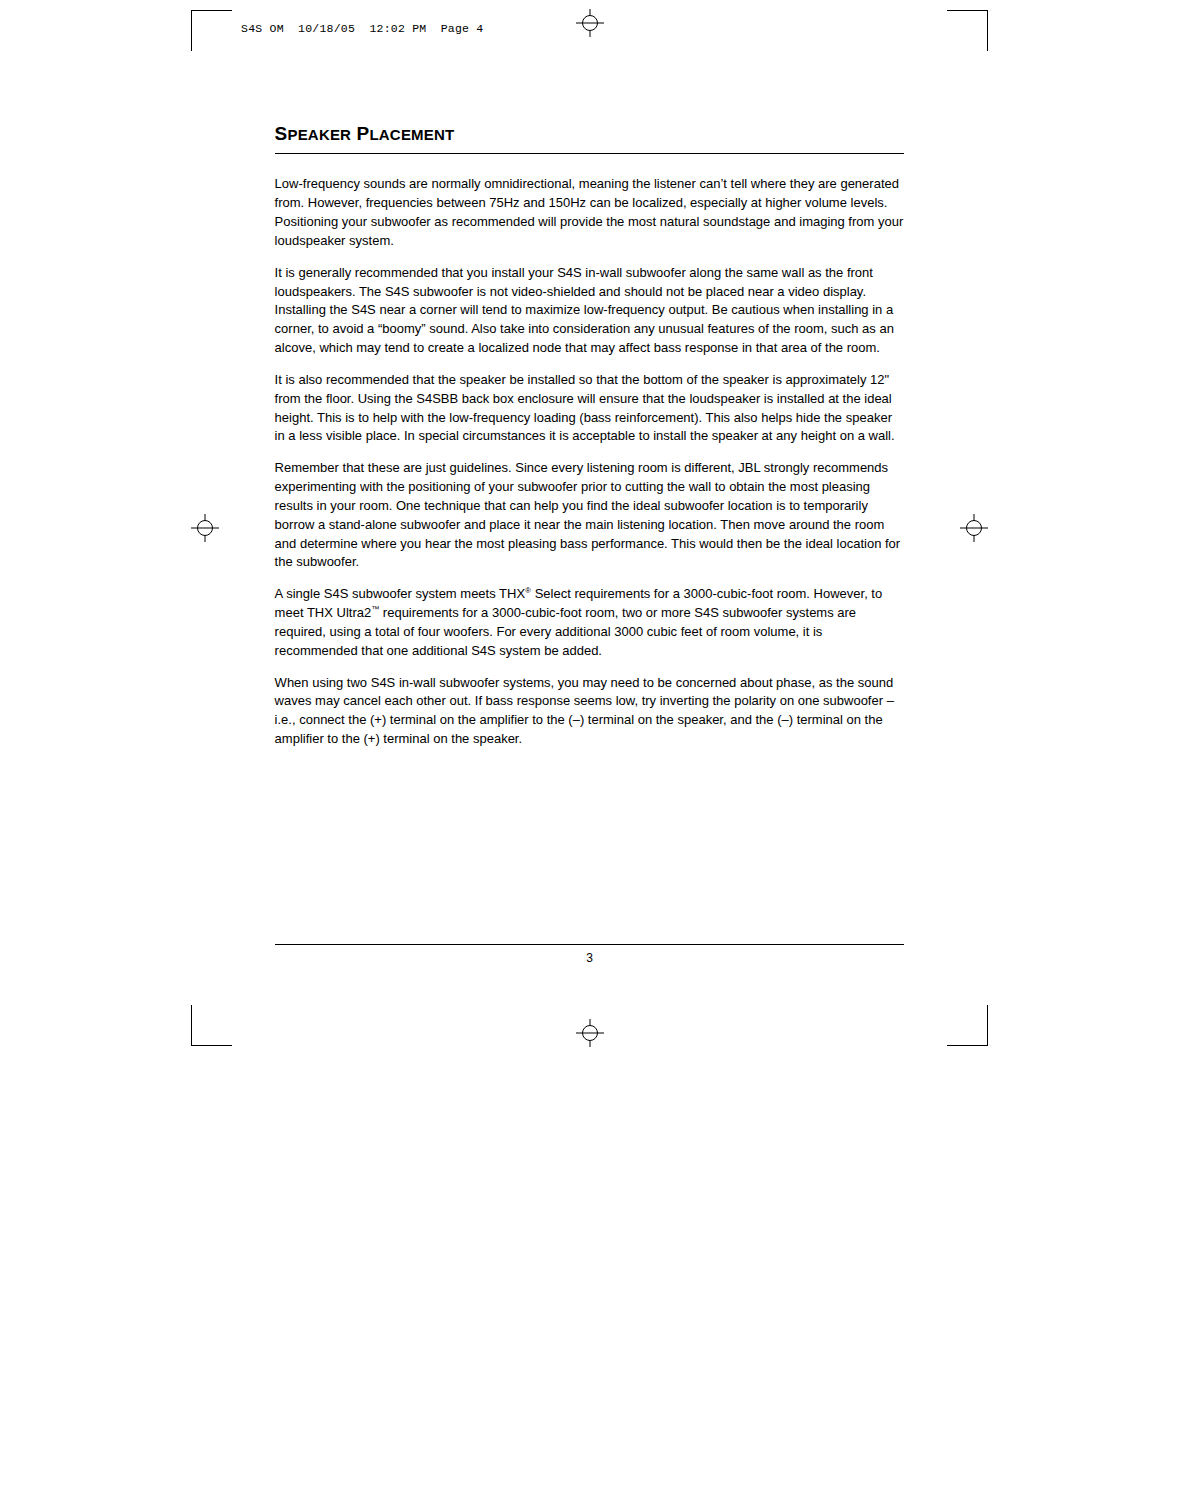S4S OM 10/18/05 12:02 PM Page 4
SPEAKER PLACEMENT
Low-frequency sounds are normally omnidirectional, meaning the listener can’t tell where they are generated from. However, frequencies between 75Hz and 150Hz can be localized, especially at higher volume levels. Positioning your subwoofer as recommended will provide the most natural soundstage and imaging from your loudspeaker system.
It is generally recommended that you install your S4S in-wall subwoofer along the same wall as the front loudspeakers. The S4S subwoofer is not video-shielded and should not be placed near a video display. Installing the S4S near a corner will tend to maximize low-frequency output. Be cautious when installing in a corner, to avoid a “boomy” sound. Also take into consideration any unusual features of the room, such as an alcove, which may tend to create a localized node that may affect bass response in that area of the room.
It is also recommended that the speaker be installed so that the bottom of the speaker is approximately 12" from the floor. Using the S4SBB back box enclosure will ensure that the loudspeaker is installed at the ideal height. This is to help with the low-frequency loading (bass reinforcement). This also helps hide the speaker in a less visible place. In special circumstances it is acceptable to install the speaker at any height on a wall.
Remember that these are just guidelines. Since every listening room is different, JBL strongly recommends experimenting with the positioning of your subwoofer prior to cutting the wall to obtain the most pleasing results in your room. One technique that can help you find the ideal subwoofer location is to temporarily borrow a stand-alone subwoofer and place it near the main listening location. Then move around the room and determine where you hear the most pleasing bass performance. This would then be the ideal location for the subwoofer.
A single S4S subwoofer system meets THX® Select requirements for a 3000-cubic-foot room. However, to meet THX Ultra2™ requirements for a 3000-cubic-foot room, two or more S4S subwoofer systems are required, using a total of four woofers. For every additional 3000 cubic feet of room volume, it is recommended that one additional S4S system be added.
When using two S4S in-wall subwoofer systems, you may need to be concerned about phase, as the sound waves may cancel each other out. If bass response seems low, try inverting the polarity on one subwoofer – i.e., connect the (+) terminal on the amplifier to the (–) terminal on the speaker, and the (–) terminal on the amplifier to the (+) terminal on the speaker.
3